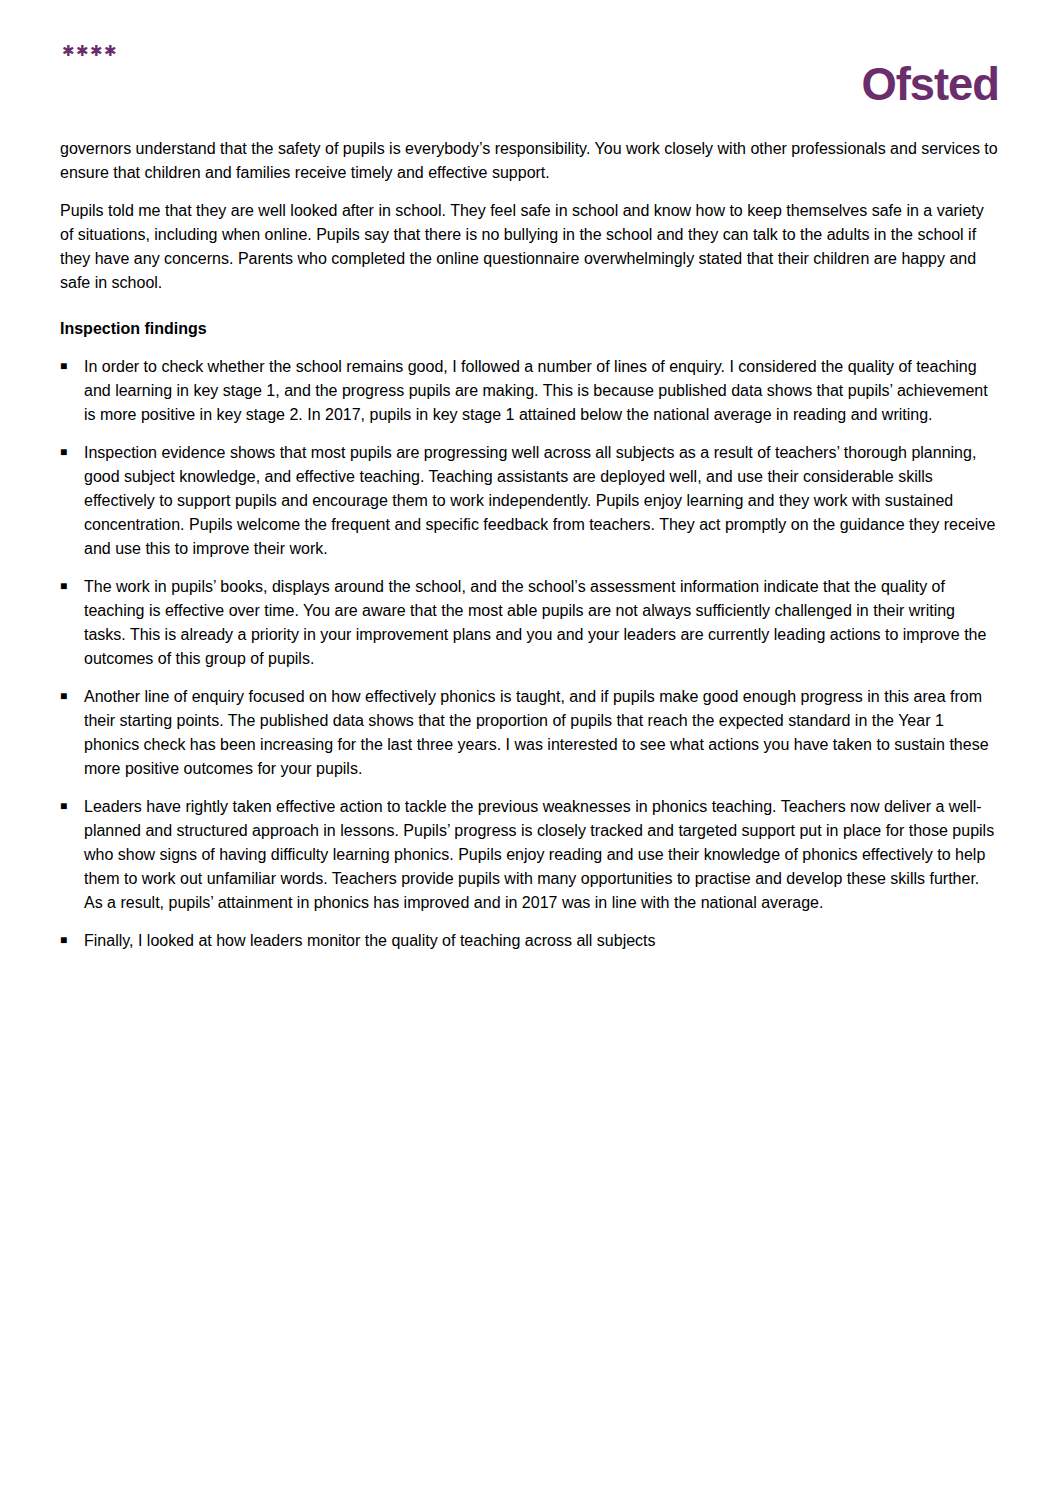✱✱✱✱ Ofsted
governors understand that the safety of pupils is everybody’s responsibility. You work closely with other professionals and services to ensure that children and families receive timely and effective support.
Pupils told me that they are well looked after in school. They feel safe in school and know how to keep themselves safe in a variety of situations, including when online. Pupils say that there is no bullying in the school and they can talk to the adults in the school if they have any concerns. Parents who completed the online questionnaire overwhelmingly stated that their children are happy and safe in school.
Inspection findings
In order to check whether the school remains good, I followed a number of lines of enquiry. I considered the quality of teaching and learning in key stage 1, and the progress pupils are making. This is because published data shows that pupils’ achievement is more positive in key stage 2. In 2017, pupils in key stage 1 attained below the national average in reading and writing.
Inspection evidence shows that most pupils are progressing well across all subjects as a result of teachers’ thorough planning, good subject knowledge, and effective teaching. Teaching assistants are deployed well, and use their considerable skills effectively to support pupils and encourage them to work independently. Pupils enjoy learning and they work with sustained concentration. Pupils welcome the frequent and specific feedback from teachers. They act promptly on the guidance they receive and use this to improve their work.
The work in pupils’ books, displays around the school, and the school’s assessment information indicate that the quality of teaching is effective over time. You are aware that the most able pupils are not always sufficiently challenged in their writing tasks. This is already a priority in your improvement plans and you and your leaders are currently leading actions to improve the outcomes of this group of pupils.
Another line of enquiry focused on how effectively phonics is taught, and if pupils make good enough progress in this area from their starting points. The published data shows that the proportion of pupils that reach the expected standard in the Year 1 phonics check has been increasing for the last three years. I was interested to see what actions you have taken to sustain these more positive outcomes for your pupils.
Leaders have rightly taken effective action to tackle the previous weaknesses in phonics teaching. Teachers now deliver a well-planned and structured approach in lessons. Pupils’ progress is closely tracked and targeted support put in place for those pupils who show signs of having difficulty learning phonics. Pupils enjoy reading and use their knowledge of phonics effectively to help them to work out unfamiliar words. Teachers provide pupils with many opportunities to practise and develop these skills further. As a result, pupils’ attainment in phonics has improved and in 2017 was in line with the national average.
Finally, I looked at how leaders monitor the quality of teaching across all subjects